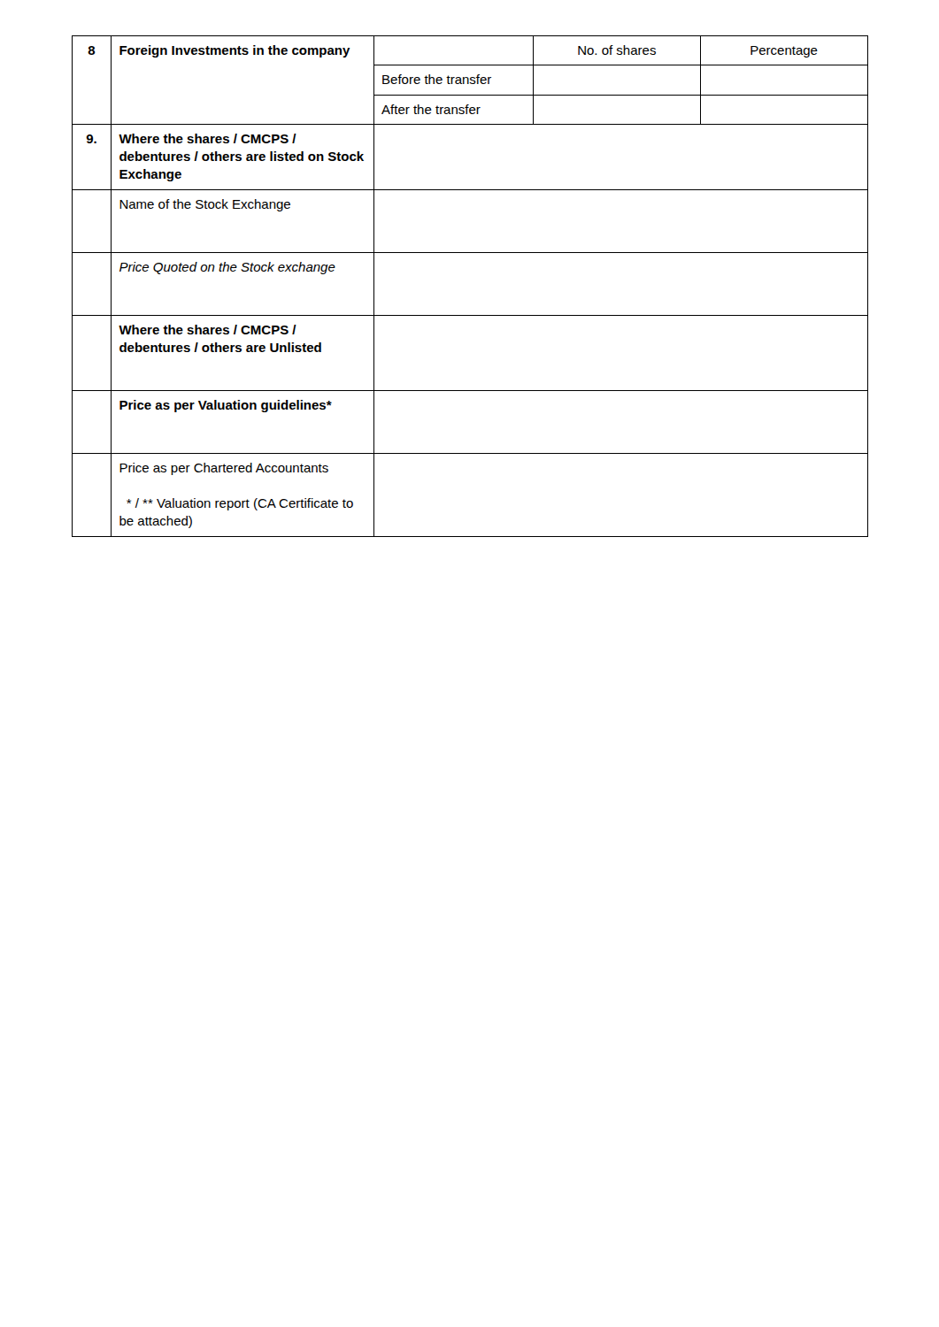| 8 | Foreign Investments in the company | | No. of shares | Percentage |
| Before the transfer | | |
| After the transfer | | |
| 9. | Where the shares / CMCPS / debentures / others are listed on Stock Exchange | |
| | Name of the Stock Exchange | |
| | Price Quoted on the Stock exchange | |
| | Where the shares / CMCPS / debentures / others are Unlisted | |
| | Price as per Valuation guidelines* | |
| | Price as per Chartered Accountants * / ** Valuation report (CA Certificate to be attached) | |